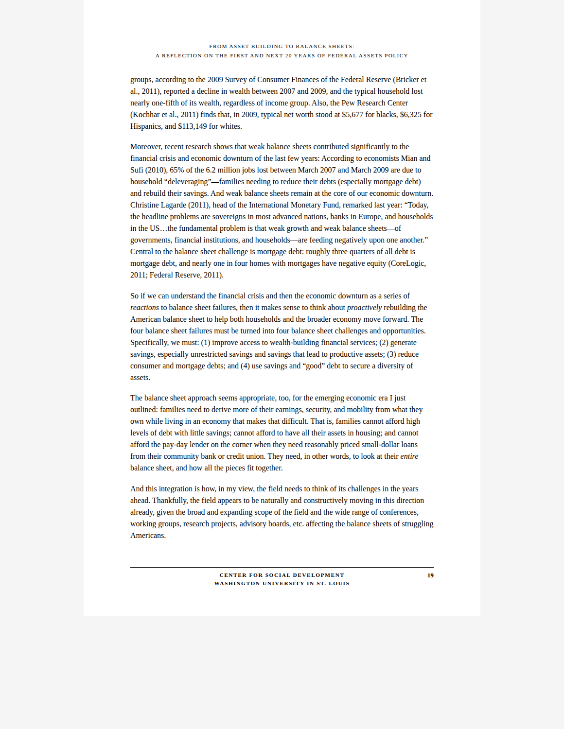From Asset Building to Balance Sheets: A Reflection on the First and Next 20 Years of Federal Assets Policy
groups, according to the 2009 Survey of Consumer Finances of the Federal Reserve (Bricker et al., 2011), reported a decline in wealth between 2007 and 2009, and the typical household lost nearly one-fifth of its wealth, regardless of income group. Also, the Pew Research Center (Kochhar et al., 2011) finds that, in 2009, typical net worth stood at $5,677 for blacks, $6,325 for Hispanics, and $113,149 for whites.
Moreover, recent research shows that weak balance sheets contributed significantly to the financial crisis and economic downturn of the last few years: According to economists Mian and Sufi (2010), 65% of the 6.2 million jobs lost between March 2007 and March 2009 are due to household “deleveraging”—families needing to reduce their debts (especially mortgage debt) and rebuild their savings. And weak balance sheets remain at the core of our economic downturn. Christine Lagarde (2011), head of the International Monetary Fund, remarked last year: “Today, the headline problems are sovereigns in most advanced nations, banks in Europe, and households in the US…the fundamental problem is that weak growth and weak balance sheets—of governments, financial institutions, and households—are feeding negatively upon one another.” Central to the balance sheet challenge is mortgage debt: roughly three quarters of all debt is mortgage debt, and nearly one in four homes with mortgages have negative equity (CoreLogic, 2011; Federal Reserve, 2011).
So if we can understand the financial crisis and then the economic downturn as a series of reactions to balance sheet failures, then it makes sense to think about proactively rebuilding the American balance sheet to help both households and the broader economy move forward. The four balance sheet failures must be turned into four balance sheet challenges and opportunities. Specifically, we must: (1) improve access to wealth-building financial services; (2) generate savings, especially unrestricted savings and savings that lead to productive assets; (3) reduce consumer and mortgage debts; and (4) use savings and “good” debt to secure a diversity of assets.
The balance sheet approach seems appropriate, too, for the emerging economic era I just outlined: families need to derive more of their earnings, security, and mobility from what they own while living in an economy that makes that difficult. That is, families cannot afford high levels of debt with little savings; cannot afford to have all their assets in housing; and cannot afford the pay-day lender on the corner when they need reasonably priced small-dollar loans from their community bank or credit union. They need, in other words, to look at their entire balance sheet, and how all the pieces fit together.
And this integration is how, in my view, the field needs to think of its challenges in the years ahead. Thankfully, the field appears to be naturally and constructively moving in this direction already, given the broad and expanding scope of the field and the wide range of conferences, working groups, research projects, advisory boards, etc. affecting the balance sheets of struggling Americans.
Center for Social Development
Washington University in St. Louis
19